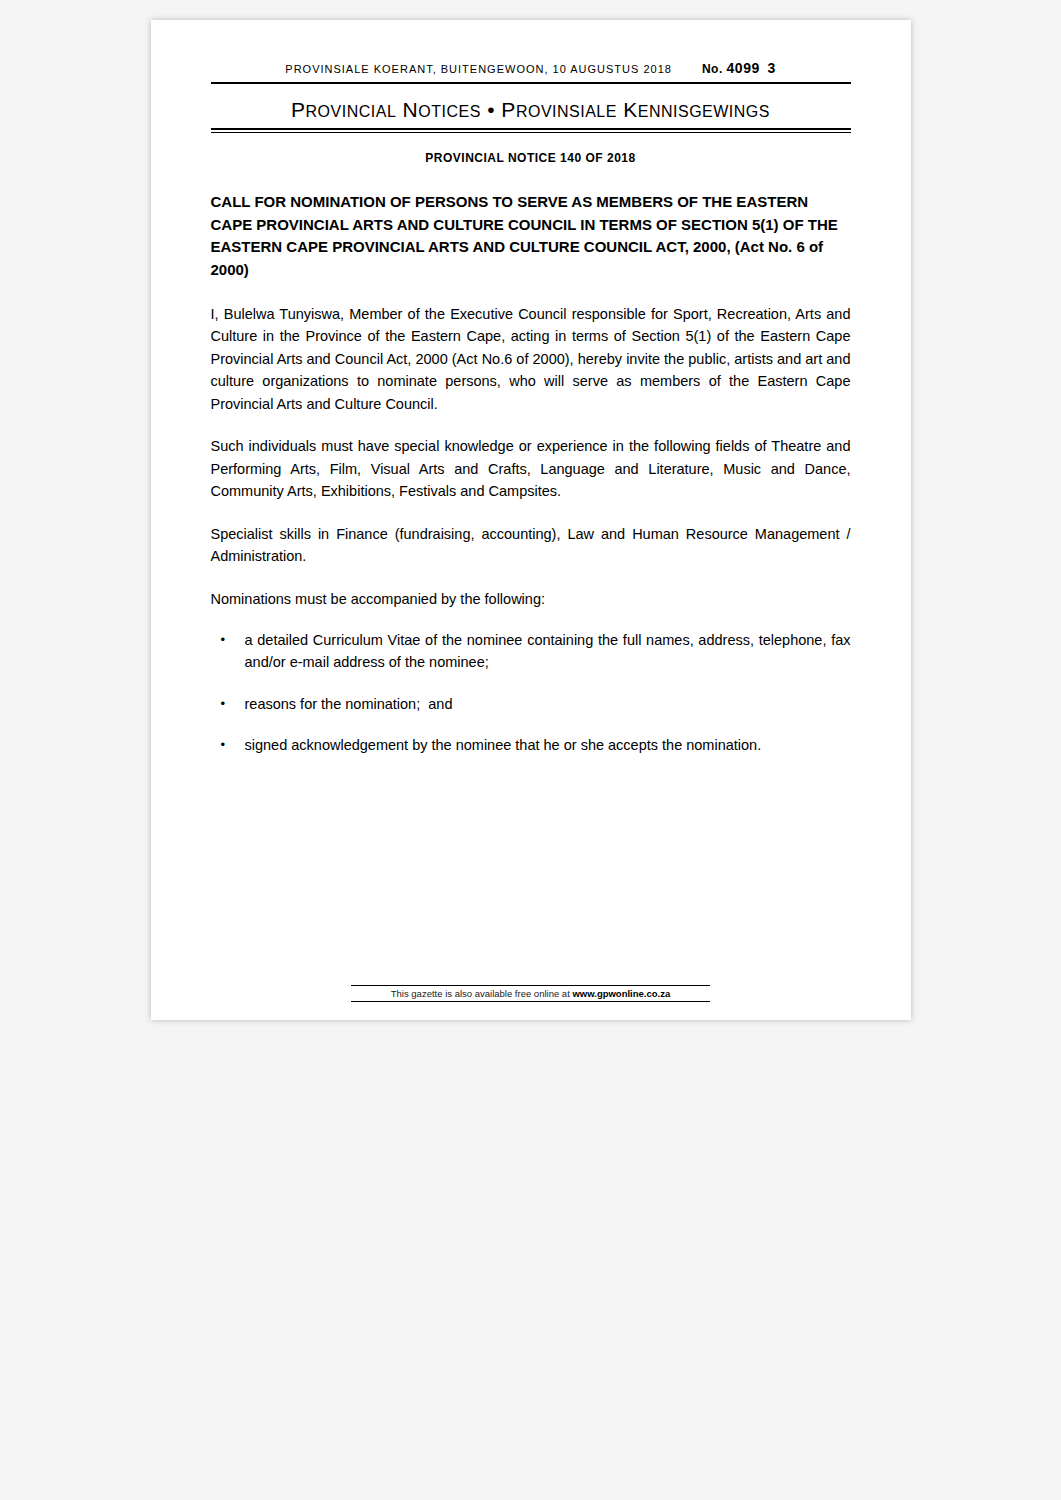PROVINSIALE KOERANT, BUITENGEWOON, 10 AUGUSTUS 2018 No. 4099 3
PROVINCIAL NOTICES • PROVINSIALE KENNISGEWINGS
PROVINCIAL NOTICE 140 OF 2018
CALL FOR NOMINATION OF PERSONS TO SERVE AS MEMBERS OF THE EASTERN CAPE PROVINCIAL ARTS AND CULTURE COUNCIL IN TERMS OF SECTION 5(1) OF THE EASTERN CAPE PROVINCIAL ARTS AND CULTURE COUNCIL ACT, 2000, (Act No. 6 of 2000)
I, Bulelwa Tunyiswa, Member of the Executive Council responsible for Sport, Recreation, Arts and Culture in the Province of the Eastern Cape, acting in terms of Section 5(1) of the Eastern Cape Provincial Arts and Council Act, 2000 (Act No.6 of 2000), hereby invite the public, artists and art and culture organizations to nominate persons, who will serve as members of the Eastern Cape Provincial Arts and Culture Council.
Such individuals must have special knowledge or experience in the following fields of Theatre and Performing Arts, Film, Visual Arts and Crafts, Language and Literature, Music and Dance, Community Arts, Exhibitions, Festivals and Campsites.
Specialist skills in Finance (fundraising, accounting), Law and Human Resource Management / Administration.
Nominations must be accompanied by the following:
a detailed Curriculum Vitae of the nominee containing the full names, address, telephone, fax and/or e-mail address of the nominee;
reasons for the nomination; and
signed acknowledgement by the nominee that he or she accepts the nomination.
This gazette is also available free online at www.gpwonline.co.za